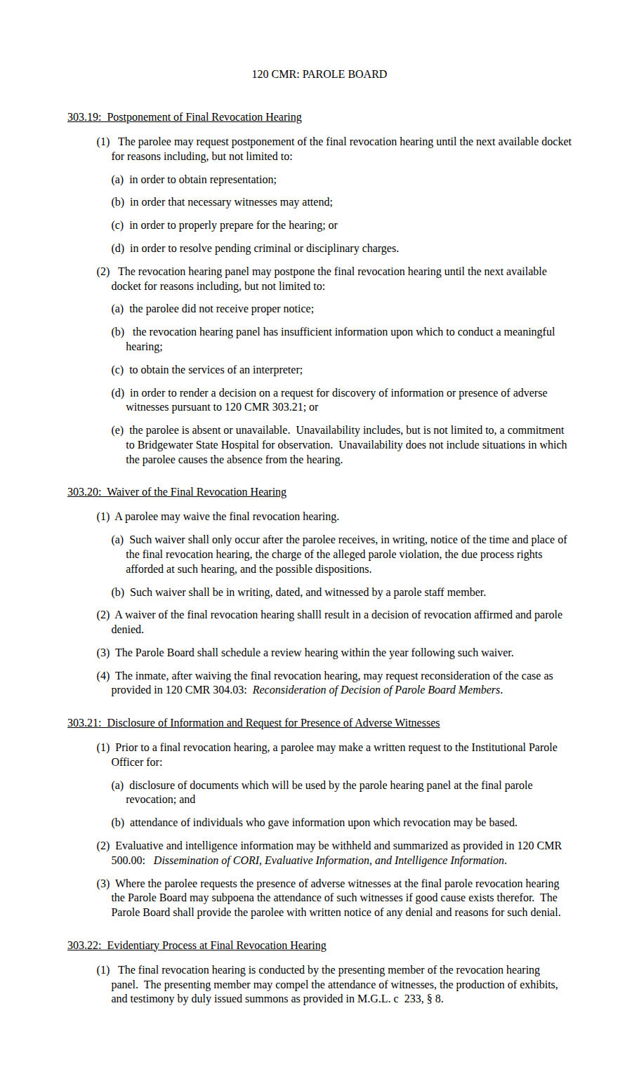120 CMR: PAROLE BOARD
303.19: Postponement of Final Revocation Hearing
(1) The parolee may request postponement of the final revocation hearing until the next available docket for reasons including, but not limited to:
(a) in order to obtain representation;
(b) in order that necessary witnesses may attend;
(c) in order to properly prepare for the hearing; or
(d) in order to resolve pending criminal or disciplinary charges.
(2) The revocation hearing panel may postpone the final revocation hearing until the next available docket for reasons including, but not limited to:
(a) the parolee did not receive proper notice;
(b) the revocation hearing panel has insufficient information upon which to conduct a meaningful hearing;
(c) to obtain the services of an interpreter;
(d) in order to render a decision on a request for discovery of information or presence of adverse witnesses pursuant to 120 CMR 303.21; or
(e) the parolee is absent or unavailable. Unavailability includes, but is not limited to, a commitment to Bridgewater State Hospital for observation. Unavailability does not include situations in which the parolee causes the absence from the hearing.
303.20: Waiver of the Final Revocation Hearing
(1) A parolee may waive the final revocation hearing.
(a) Such waiver shall only occur after the parolee receives, in writing, notice of the time and place of the final revocation hearing, the charge of the alleged parole violation, the due process rights afforded at such hearing, and the possible dispositions.
(b) Such waiver shall be in writing, dated, and witnessed by a parole staff member.
(2) A waiver of the final revocation hearing shalll result in a decision of revocation affirmed and parole denied.
(3) The Parole Board shall schedule a review hearing within the year following such waiver.
(4) The inmate, after waiving the final revocation hearing, may request reconsideration of the case as provided in 120 CMR 304.03: Reconsideration of Decision of Parole Board Members.
303.21: Disclosure of Information and Request for Presence of Adverse Witnesses
(1) Prior to a final revocation hearing, a parolee may make a written request to the Institutional Parole Officer for:
(a) disclosure of documents which will be used by the parole hearing panel at the final parole revocation; and
(b) attendance of individuals who gave information upon which revocation may be based.
(2) Evaluative and intelligence information may be withheld and summarized as provided in 120 CMR 500.00: Dissemination of CORI, Evaluative Information, and Intelligence Information.
(3) Where the parolee requests the presence of adverse witnesses at the final parole revocation hearing the Parole Board may subpoena the attendance of such witnesses if good cause exists therefor. The Parole Board shall provide the parolee with written notice of any denial and reasons for such denial.
303.22: Evidentiary Process at Final Revocation Hearing
(1) The final revocation hearing is conducted by the presenting member of the revocation hearing panel. The presenting member may compel the attendance of witnesses, the production of exhibits, and testimony by duly issued summons as provided in M.G.L. c 233, § 8.